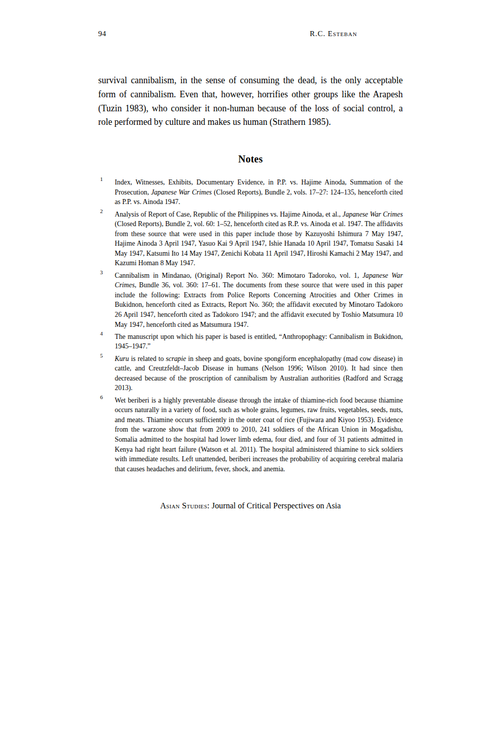94 R.C. Esteban
survival cannibalism, in the sense of consuming the dead, is the only acceptable form of cannibalism. Even that, however, horrifies other groups like the Arapesh (Tuzin 1983), who consider it non-human because of the loss of social control, a role performed by culture and makes us human (Strathern 1985).
Notes
Index, Witnesses, Exhibits, Documentary Evidence, in P.P. vs. Hajime Ainoda, Summation of the Prosecution, Japanese War Crimes (Closed Reports), Bundle 2, vols. 17–27: 124–135, henceforth cited as P.P. vs. Ainoda 1947.
Analysis of Report of Case, Republic of the Philippines vs. Hajime Ainoda, et al., Japanese War Crimes (Closed Reports), Bundle 2, vol. 60: 1–52, henceforth cited as R.P. vs. Ainoda et al. 1947. The affidavits from these source that were used in this paper include those by Kazuyoshi Ishimura 7 May 1947, Hajime Ainoda 3 April 1947, Yasuo Kai 9 April 1947, Ishie Hanada 10 April 1947, Tomatsu Sasaki 14 May 1947, Katsumi Ito 14 May 1947, Zenichi Kobata 11 April 1947, Hiroshi Kamachi 2 May 1947, and Kazumi Homan 8 May 1947.
Cannibalism in Mindanao, (Original) Report No. 360: Mimotaro Tadoroko, vol. 1, Japanese War Crimes, Bundle 36, vol. 360: 17–61. The documents from these source that were used in this paper include the following: Extracts from Police Reports Concerning Atrocities and Other Crimes in Bukidnon, henceforth cited as Extracts, Report No. 360; the affidavit executed by Minotaro Tadokoro 26 April 1947, henceforth cited as Tadokoro 1947; and the affidavit executed by Toshio Matsumura 10 May 1947, henceforth cited as Matsumura 1947.
The manuscript upon which his paper is based is entitled, “Anthropophagy: Cannibalism in Bukidnon, 1945–1947.”
Kuru is related to scrapie in sheep and goats, bovine spongiform encephalopathy (mad cow disease) in cattle, and Creutzfeldt–Jacob Disease in humans (Nelson 1996; Wilson 2010). It had since then decreased because of the proscription of cannibalism by Australian authorities (Radford and Scragg 2013).
Wet beriberi is a highly preventable disease through the intake of thiamine-rich food because thiamine occurs naturally in a variety of food, such as whole grains, legumes, raw fruits, vegetables, seeds, nuts, and meats. Thiamine occurs sufficiently in the outer coat of rice (Fujiwara and Kiyoo 1953). Evidence from the warzone show that from 2009 to 2010, 241 soldiers of the African Union in Mogadishu, Somalia admitted to the hospital had lower limb edema, four died, and four of 31 patients admitted in Kenya had right heart failure (Watson et al. 2011). The hospital administered thiamine to sick soldiers with immediate results. Left unattended, beriberi increases the probability of acquiring cerebral malaria that causes headaches and delirium, fever, shock, and anemia.
Asian Studies: Journal of Critical Perspectives on Asia